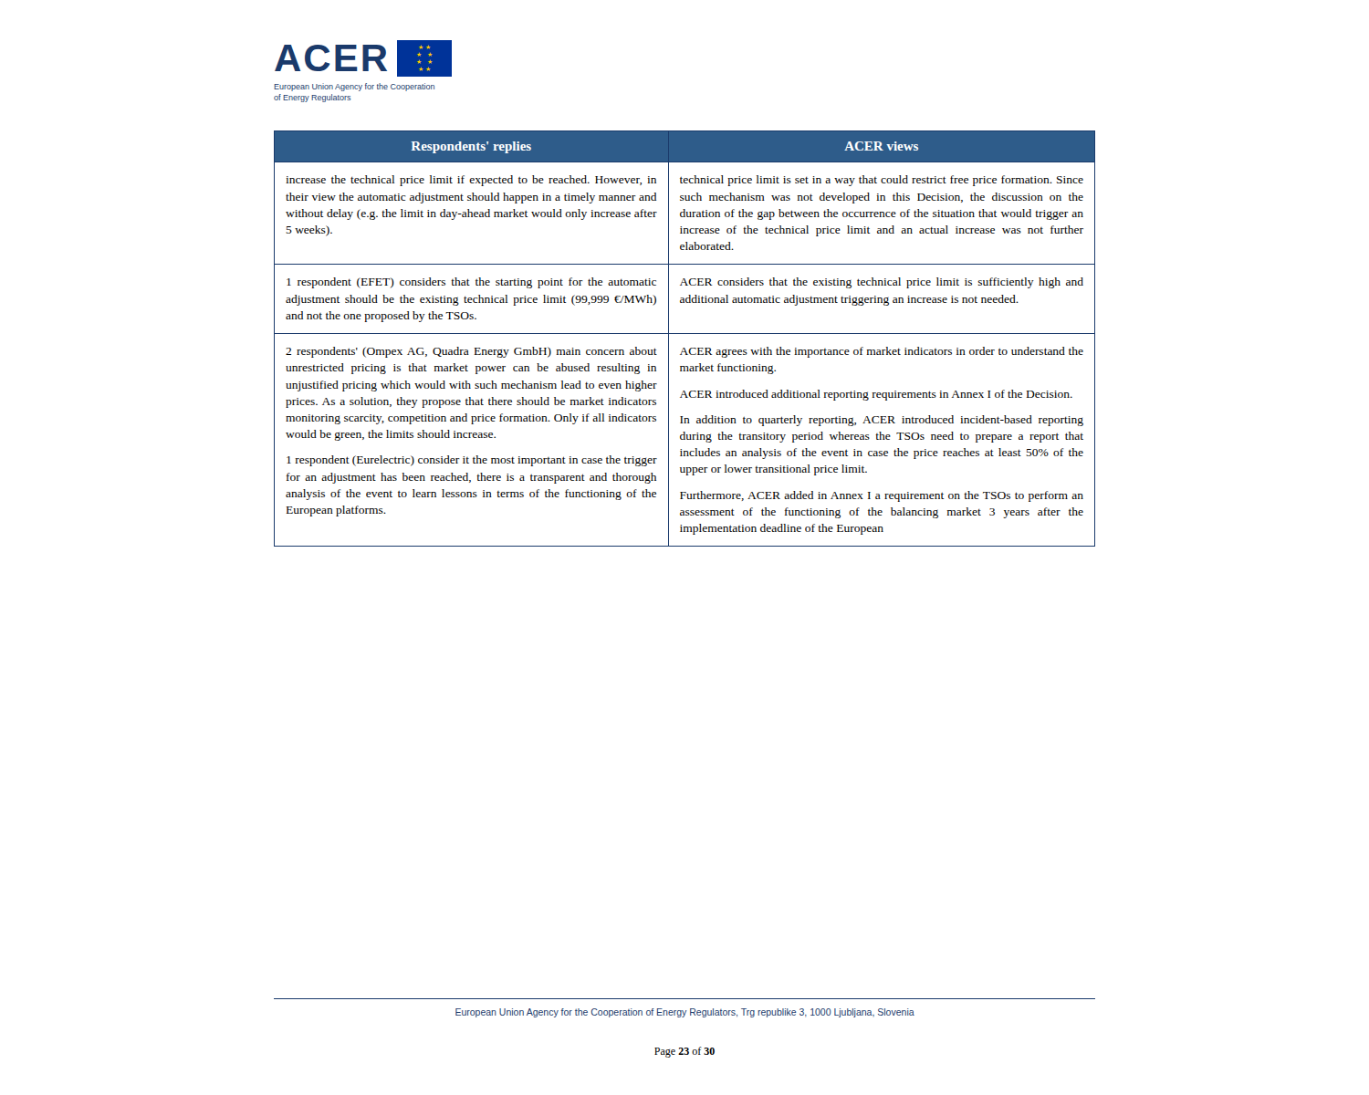ACER
European Union Agency for the Cooperation
of Energy Regulators
| Respondents' replies | ACER views |
| --- | --- |
| increase the technical price limit if expected to be reached. However, in their view the automatic adjustment should happen in a timely manner and without delay (e.g. the limit in day-ahead market would only increase after 5 weeks). | technical price limit is set in a way that could restrict free price formation. Since such mechanism was not developed in this Decision, the discussion on the duration of the gap between the occurrence of the situation that would trigger an increase of the technical price limit and an actual increase was not further elaborated. |
| 1 respondent (EFET) considers that the starting point for the automatic adjustment should be the existing technical price limit (99,999 €/MWh) and not the one proposed by the TSOs. | ACER considers that the existing technical price limit is sufficiently high and additional automatic adjustment triggering an increase is not needed. |
| 2 respondents' (Ompex AG, Quadra Energy GmbH) main concern about unrestricted pricing is that market power can be abused resulting in unjustified pricing which would with such mechanism lead to even higher prices. As a solution, they propose that there should be market indicators monitoring scarcity, competition and price formation. Only if all indicators would be green, the limits should increase. 1 respondent (Eurelectric) consider it the most important in case the trigger for an adjustment has been reached, there is a transparent and thorough analysis of the event to learn lessons in terms of the functioning of the European platforms. | ACER agrees with the importance of market indicators in order to understand the market functioning. ACER introduced additional reporting requirements in Annex I of the Decision. In addition to quarterly reporting, ACER introduced incident-based reporting during the transitory period whereas the TSOs need to prepare a report that includes an analysis of the event in case the price reaches at least 50% of the upper or lower transitional price limit. Furthermore, ACER added in Annex I a requirement on the TSOs to perform an assessment of the functioning of the balancing market 3 years after the implementation deadline of the European |
European Union Agency for the Cooperation of Energy Regulators, Trg republike 3, 1000 Ljubljana, Slovenia
Page 23 of 30